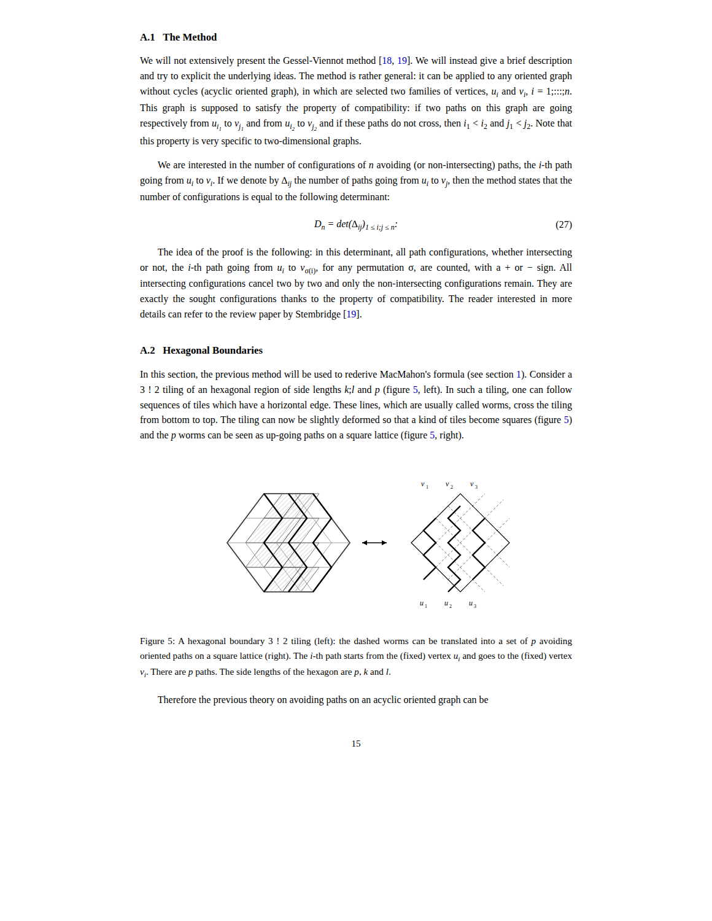A.1 The Method
We will not extensively present the Gessel-Viennot method [18, 19]. We will instead give a brief description and try to explicit the underlying ideas. The method is rather general: it can be applied to any oriented graph without cycles (acyclic oriented graph), in which are selected two families of vertices, ui and vi, i = 1;:::;n. This graph is supposed to satisfy the property of compatibility: if two paths on this graph are going respectively from ui1 to vj1 and from ui2 to vj2 and if these paths do not cross, then i1 < i2 and j1 < j2. Note that this property is very specific to two-dimensional graphs.
We are interested in the number of configurations of n avoiding (or non-intersecting) paths, the i-th path going from ui to vi. If we denote by ∆ij the number of paths going from ui to vj, then the method states that the number of configurations is equal to the following determinant:
Dn = det(∆ij)1 ≤ i;j ≤ n: (27)
The idea of the proof is the following: in this determinant, all path configurations, whether intersecting or not, the i-th path going from ui to vσ(i), for any permutation σ, are counted, with a + or − sign. All intersecting configurations cancel two by two and only the non-intersecting configurations remain. They are exactly the sought configurations thanks to the property of compatibility. The reader interested in more details can refer to the review paper by Stembridge [19].
A.2 Hexagonal Boundaries
In this section, the previous method will be used to rederive MacMahon's formula (see section 1). Consider a 3 ! 2 tiling of an hexagonal region of side lengths k;l and p (figure 5, left). In such a tiling, one can follow sequences of tiles which have a horizontal edge. These lines, which are usually called worms, cross the tiling from bottom to top. The tiling can now be slightly deformed so that a kind of tiles become squares (figure 5) and the p worms can be seen as up-going paths on a square lattice (figure 5, right).
v 1 v 2 v 3 u 1 u 2 u 3
Figure 5: A hexagonal boundary 3 ! 2 tiling (left): the dashed worms can be translated into a set of p avoiding oriented paths on a square lattice (right). The i-th path starts from the (fixed) vertex ui and goes to the (fixed) vertex vi. There are p paths. The side lengths of the hexagon are p, k and l.
Therefore the previous theory on avoiding paths on an acyclic oriented graph can be
15